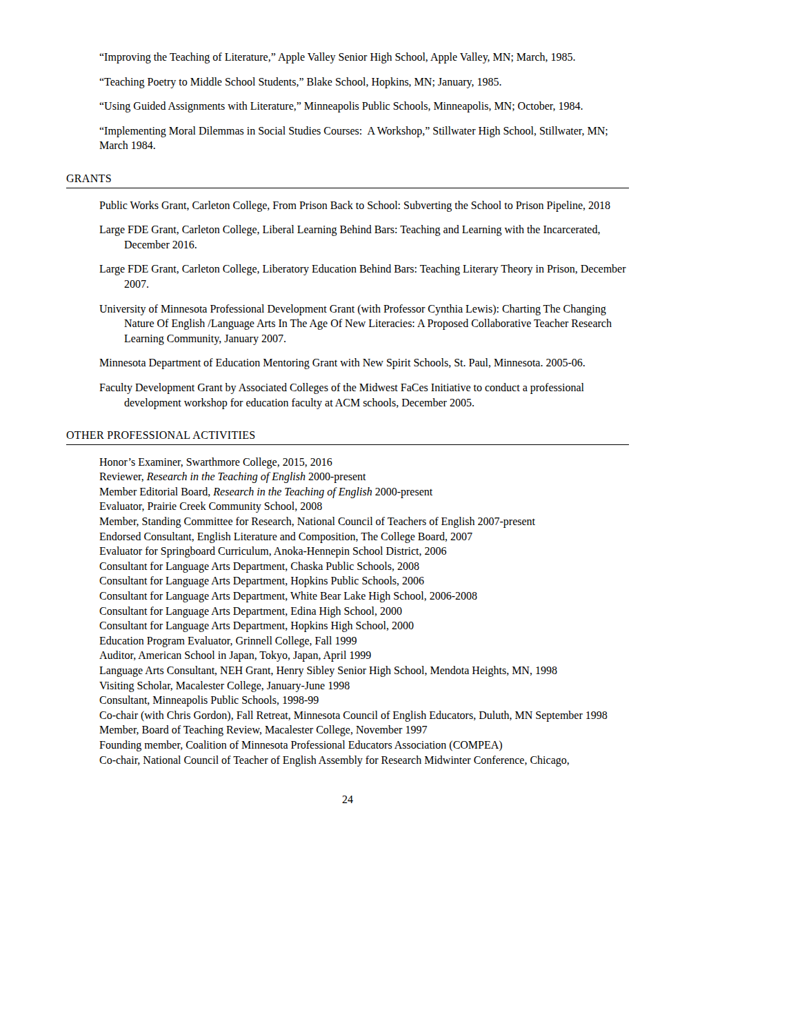“Improving the Teaching of Literature,” Apple Valley Senior High School, Apple Valley, MN; March, 1985.
“Teaching Poetry to Middle School Students,” Blake School, Hopkins, MN; January, 1985.
“Using Guided Assignments with Literature,” Minneapolis Public Schools, Minneapolis, MN; October, 1984.
“Implementing Moral Dilemmas in Social Studies Courses: A Workshop,” Stillwater High School, Stillwater, MN; March 1984.
Grants
Public Works Grant, Carleton College, From Prison Back to School: Subverting the School to Prison Pipeline, 2018
Large FDE Grant, Carleton College, Liberal Learning Behind Bars: Teaching and Learning with the Incarcerated, December 2016.
Large FDE Grant, Carleton College, Liberatory Education Behind Bars: Teaching Literary Theory in Prison, December 2007.
University of Minnesota Professional Development Grant (with Professor Cynthia Lewis): Charting The Changing Nature Of English /Language Arts In The Age Of New Literacies: A Proposed Collaborative Teacher Research Learning Community, January 2007.
Minnesota Department of Education Mentoring Grant with New Spirit Schools, St. Paul, Minnesota. 2005-06.
Faculty Development Grant by Associated Colleges of the Midwest FaCes Initiative to conduct a professional development workshop for education faculty at ACM schools, December 2005.
Other Professional Activities
Honor’s Examiner, Swarthmore College, 2015, 2016
Reviewer, Research in the Teaching of English 2000-present
Member Editorial Board, Research in the Teaching of English 2000-present
Evaluator, Prairie Creek Community School, 2008
Member, Standing Committee for Research, National Council of Teachers of English 2007-present
Endorsed Consultant, English Literature and Composition, The College Board, 2007
Evaluator for Springboard Curriculum, Anoka-Hennepin School District, 2006
Consultant for Language Arts Department, Chaska Public Schools, 2008
Consultant for Language Arts Department, Hopkins Public Schools, 2006
Consultant for Language Arts Department, White Bear Lake High School, 2006-2008
Consultant for Language Arts Department, Edina High School, 2000
Consultant for Language Arts Department, Hopkins High School, 2000
Education Program Evaluator, Grinnell College, Fall 1999
Auditor, American School in Japan, Tokyo, Japan, April 1999
Language Arts Consultant, NEH Grant, Henry Sibley Senior High School, Mendota Heights, MN, 1998
Visiting Scholar, Macalester College, January-June 1998
Consultant, Minneapolis Public Schools, 1998-99
Co-chair (with Chris Gordon), Fall Retreat, Minnesota Council of English Educators, Duluth, MN September 1998
Member, Board of Teaching Review, Macalester College, November 1997
Founding member, Coalition of Minnesota Professional Educators Association (COMPEA)
Co-chair, National Council of Teacher of English Assembly for Research Midwinter Conference, Chicago,
24